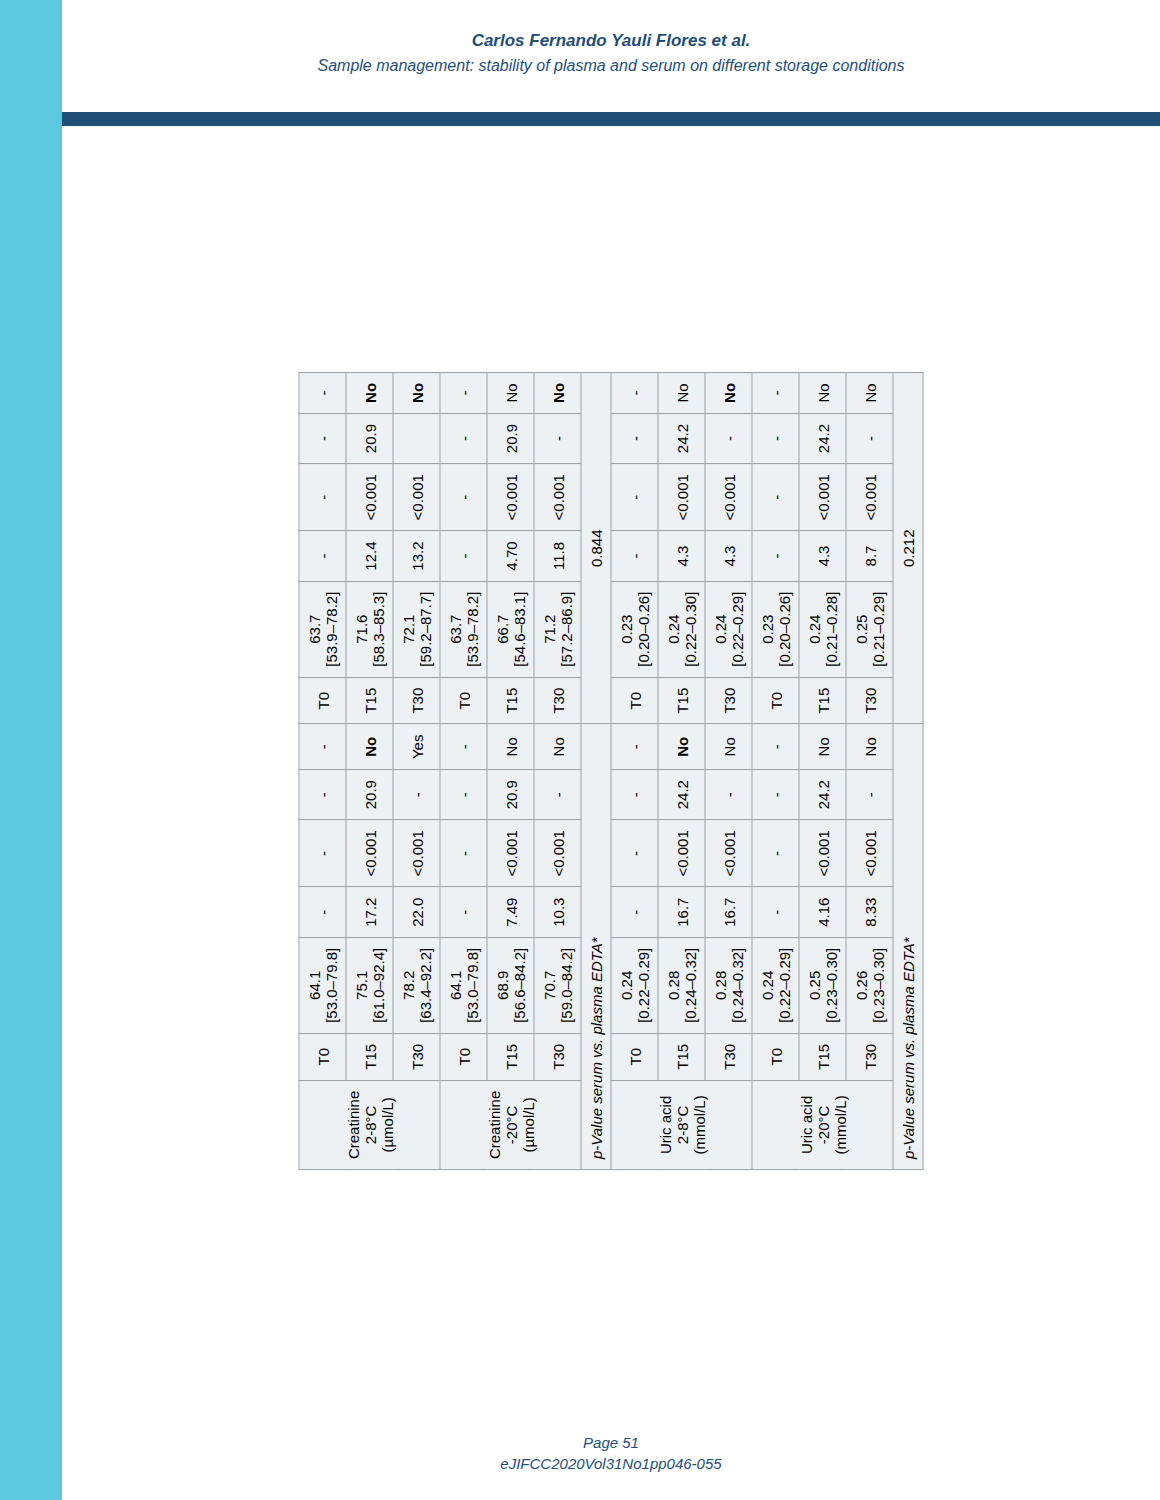Carlos Fernando Yauli Flores et al.
Sample management: stability of plasma and serum on different storage conditions
| Creatinine 2-8°C (µmol/L) | T0 | 64.1 [53.0–79.8] | - | - | - | - | T0 | 63.7 [53.9–78.2] | - | - | - | - |
| T15 | 75.1 [61.0–92.4] | 17.2 | <0.001 | 20.9 | No | T15 | 71.6 [58.3–85.3] | 12.4 | <0.001 | 20.9 | No |
| T30 | 78.2 [63.4–92.2] | 22.0 | <0.001 | - | Yes | T30 | 72.1 [59.2–87.7] | 13.2 | <0.001 | | No |
| Creatinine -20°C (µmol/L) | T0 | 64.1 [53.0–79.8] | - | - | - | - | T0 | 63.7 [53.9–78.2] | - | - | - | - |
| T15 | 68.9 [56.6–84.2] | 7.49 | <0.001 | 20.9 | No | T15 | 66.7 [54.6–83.1] | 4.70 | <0.001 | 20.9 | No |
| T30 | 70.7 [59.0–84.2] | 10.3 | <0.001 | - | No | T30 | 71.2 [57.2–86.9] | 11.8 | <0.001 | - | No |
| p -Value serum vs. plasma EDTA* | 0.844 |
| Uric acid 2-8°C (mmol/L) | T0 | 0.24 [0.22–0.29] | - | - | - | - | T0 | 0.23 [0.20–0.26] | - | - | - | - |
| T15 | 0.28 [0.24–0.32] | 16.7 | <0.001 | 24.2 | No | T15 | 0.24 [0.22–0.30] | 4.3 | <0.001 | 24.2 | No |
| T30 | 0.28 [0.24–0.32] | 16.7 | <0.001 | - | No | T30 | 0.24 [0.22–0.29] | 4.3 | <0.001 | - | No |
| Uric acid -20°C (mmol/L) | T0 | 0.24 [0.22–0.29] | - | - | - | - | T0 | 0.23 [0.20–0.26] | - | - | - | - |
| T15 | 0.25 [0.23–0.30] | 4.16 | <0.001 | 24.2 | No | T15 | 0.24 [0.21–0.28] | 4.3 | <0.001 | 24.2 | No |
| T30 | 0.26 [0.23–0.30] | 8.33 | <0.001 | - | No | T30 | 0.25 [0.21–0.29] | 8.7 | <0.001 | - | No |
| p -Value serum vs. plasma EDTA* | 0.212 |
Page 51
eJIFCC2020Vol31No1pp046-055